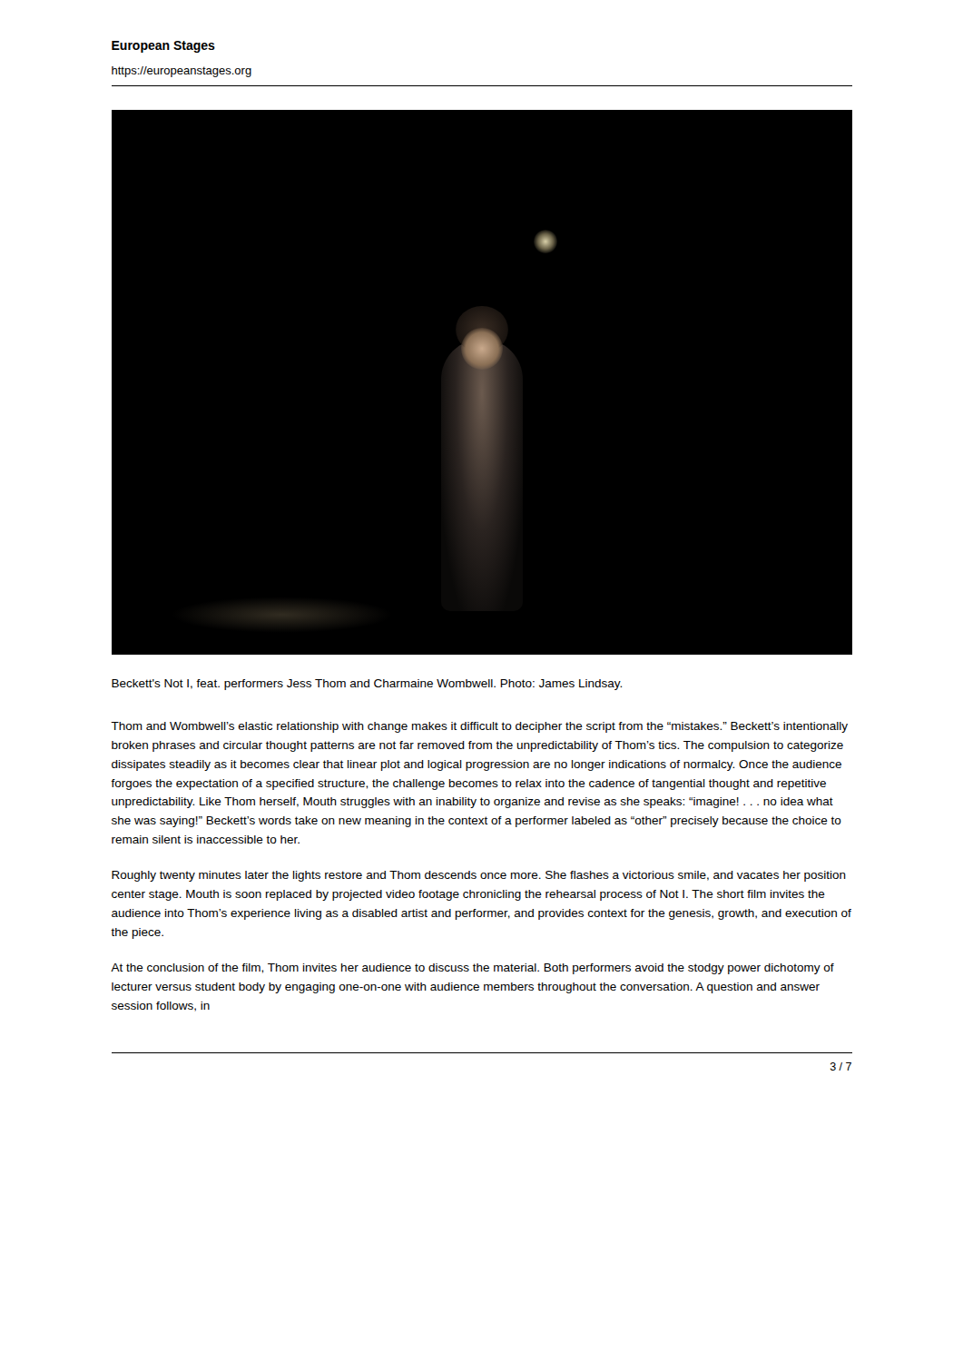European Stages
https://europeanstages.org
Beckett's Not I, feat. performers Jess Thom and Charmaine Wombwell. Photo: James Lindsay.
Thom and Wombwell’s elastic relationship with change makes it difficult to decipher the script from the “mistakes.” Beckett’s intentionally broken phrases and circular thought patterns are not far removed from the unpredictability of Thom’s tics. The compulsion to categorize dissipates steadily as it becomes clear that linear plot and logical progression are no longer indications of normalcy. Once the audience forgoes the expectation of a specified structure, the challenge becomes to relax into the cadence of tangential thought and repetitive unpredictability. Like Thom herself, Mouth struggles with an inability to organize and revise as she speaks: “imagine! . . . no idea what she was saying!” Beckett’s words take on new meaning in the context of a performer labeled as “other” precisely because the choice to remain silent is inaccessible to her.
Roughly twenty minutes later the lights restore and Thom descends once more. She flashes a victorious smile, and vacates her position center stage. Mouth is soon replaced by projected video footage chronicling the rehearsal process of Not I. The short film invites the audience into Thom’s experience living as a disabled artist and performer, and provides context for the genesis, growth, and execution of the piece.
At the conclusion of the film, Thom invites her audience to discuss the material. Both performers avoid the stodgy power dichotomy of lecturer versus student body by engaging one-on-one with audience members throughout the conversation. A question and answer session follows, in
3 / 7